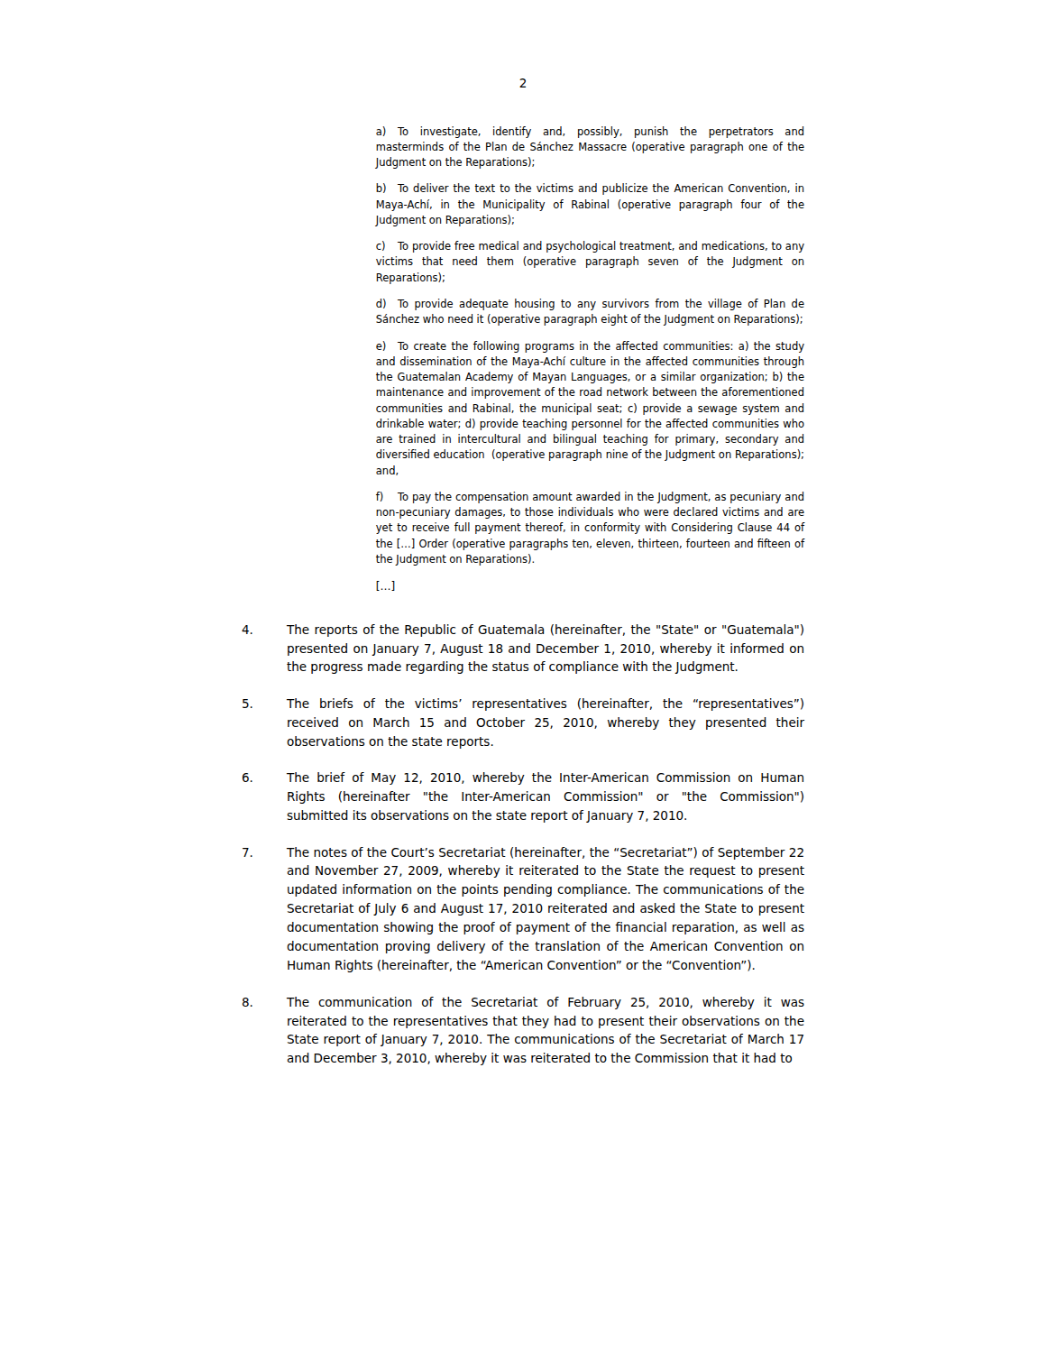2
a) To investigate, identify and, possibly, punish the perpetrators and masterminds of the Plan de Sánchez Massacre (operative paragraph one of the Judgment on the Reparations);
b) To deliver the text to the victims and publicize the American Convention, in Maya-Achí, in the Municipality of Rabinal (operative paragraph four of the Judgment on Reparations);
c) To provide free medical and psychological treatment, and medications, to any victims that need them (operative paragraph seven of the Judgment on Reparations);
d) To provide adequate housing to any survivors from the village of Plan de Sánchez who need it (operative paragraph eight of the Judgment on Reparations);
e) To create the following programs in the affected communities: a) the study and dissemination of the Maya-Achí culture in the affected communities through the Guatemalan Academy of Mayan Languages, or a similar organization; b) the maintenance and improvement of the road network between the aforementioned communities and Rabinal, the municipal seat; c) provide a sewage system and drinkable water; d) provide teaching personnel for the affected communities who are trained in intercultural and bilingual teaching for primary, secondary and diversified education (operative paragraph nine of the Judgment on Reparations); and,
f) To pay the compensation amount awarded in the Judgment, as pecuniary and non-pecuniary damages, to those individuals who were declared victims and are yet to receive full payment thereof, in conformity with Considering Clause 44 of the […] Order (operative paragraphs ten, eleven, thirteen, fourteen and fifteen of the Judgment on Reparations).
[…]
4. The reports of the Republic of Guatemala (hereinafter, the "State" or "Guatemala") presented on January 7, August 18 and December 1, 2010, whereby it informed on the progress made regarding the status of compliance with the Judgment.
5. The briefs of the victims’ representatives (hereinafter, the “representatives”) received on March 15 and October 25, 2010, whereby they presented their observations on the state reports.
6. The brief of May 12, 2010, whereby the Inter-American Commission on Human Rights (hereinafter "the Inter-American Commission" or "the Commission") submitted its observations on the state report of January 7, 2010.
7. The notes of the Court’s Secretariat (hereinafter, the “Secretariat”) of September 22 and November 27, 2009, whereby it reiterated to the State the request to present updated information on the points pending compliance. The communications of the Secretariat of July 6 and August 17, 2010 reiterated and asked the State to present documentation showing the proof of payment of the financial reparation, as well as documentation proving delivery of the translation of the American Convention on Human Rights (hereinafter, the “American Convention” or the “Convention”).
8. The communication of the Secretariat of February 25, 2010, whereby it was reiterated to the representatives that they had to present their observations on the State report of January 7, 2010. The communications of the Secretariat of March 17 and December 3, 2010, whereby it was reiterated to the Commission that it had to